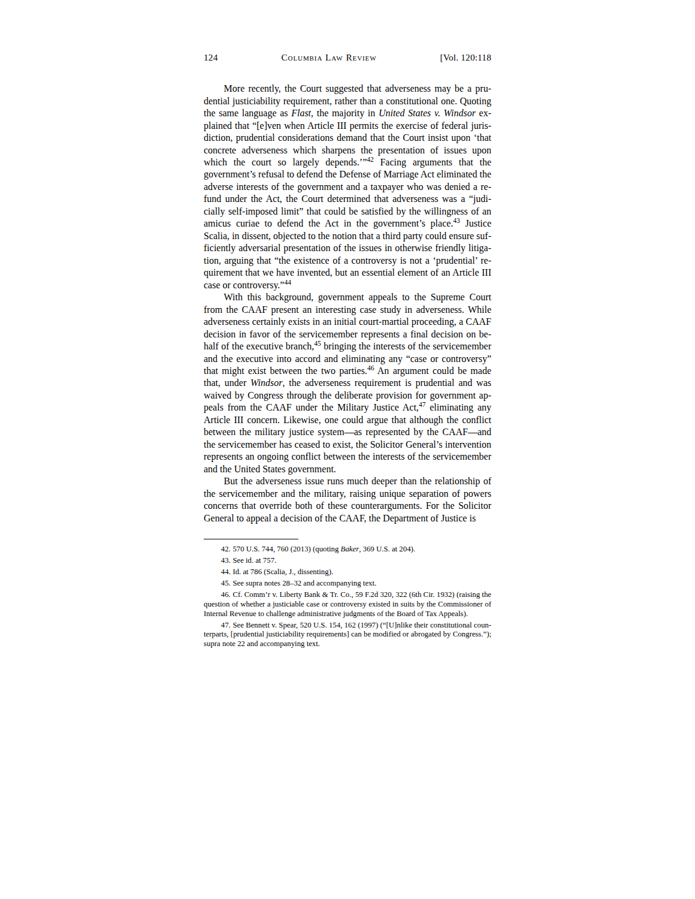124 Columbia Law Review [Vol. 120:118
More recently, the Court suggested that adverseness may be a prudential justiciability requirement, rather than a constitutional one. Quoting the same language as Flast, the majority in United States v. Windsor explained that “[e]ven when Article III permits the exercise of federal jurisdiction, prudential considerations demand that the Court insist upon ‘that concrete adverseness which sharpens the presentation of issues upon which the court so largely depends.’”42 Facing arguments that the government’s refusal to defend the Defense of Marriage Act eliminated the adverse interests of the government and a taxpayer who was denied a refund under the Act, the Court determined that adverseness was a “judicially self-imposed limit” that could be satisfied by the willingness of an amicus curiae to defend the Act in the government’s place.43 Justice Scalia, in dissent, objected to the notion that a third party could ensure sufficiently adversarial presentation of the issues in otherwise friendly litigation, arguing that “the existence of a controversy is not a ‘prudential’ requirement that we have invented, but an essential element of an Article III case or controversy.”44
With this background, government appeals to the Supreme Court from the CAAF present an interesting case study in adverseness. While adverseness certainly exists in an initial court-martial proceeding, a CAAF decision in favor of the servicemember represents a final decision on behalf of the executive branch,45 bringing the interests of the servicemember and the executive into accord and eliminating any “case or controversy” that might exist between the two parties.46 An argument could be made that, under Windsor, the adverseness requirement is prudential and was waived by Congress through the deliberate provision for government appeals from the CAAF under the Military Justice Act,47 eliminating any Article III concern. Likewise, one could argue that although the conflict between the military justice system—as represented by the CAAF—and the servicemember has ceased to exist, the Solicitor General’s intervention represents an ongoing conflict between the interests of the servicemember and the United States government.
But the adverseness issue runs much deeper than the relationship of the servicemember and the military, raising unique separation of powers concerns that override both of these counterarguments. For the Solicitor General to appeal a decision of the CAAF, the Department of Justice is
42. 570 U.S. 744, 760 (2013) (quoting Baker, 369 U.S. at 204).
43. See id. at 757.
44. Id. at 786 (Scalia, J., dissenting).
45. See supra notes 28–32 and accompanying text.
46. Cf. Comm’r v. Liberty Bank & Tr. Co., 59 F.2d 320, 322 (6th Cir. 1932) (raising the question of whether a justiciable case or controversy existed in suits by the Commissioner of Internal Revenue to challenge administrative judgments of the Board of Tax Appeals).
47. See Bennett v. Spear, 520 U.S. 154, 162 (1997) (“[U]nlike their constitutional counterparts, [prudential justiciability requirements] can be modified or abrogated by Congress.”); supra note 22 and accompanying text.